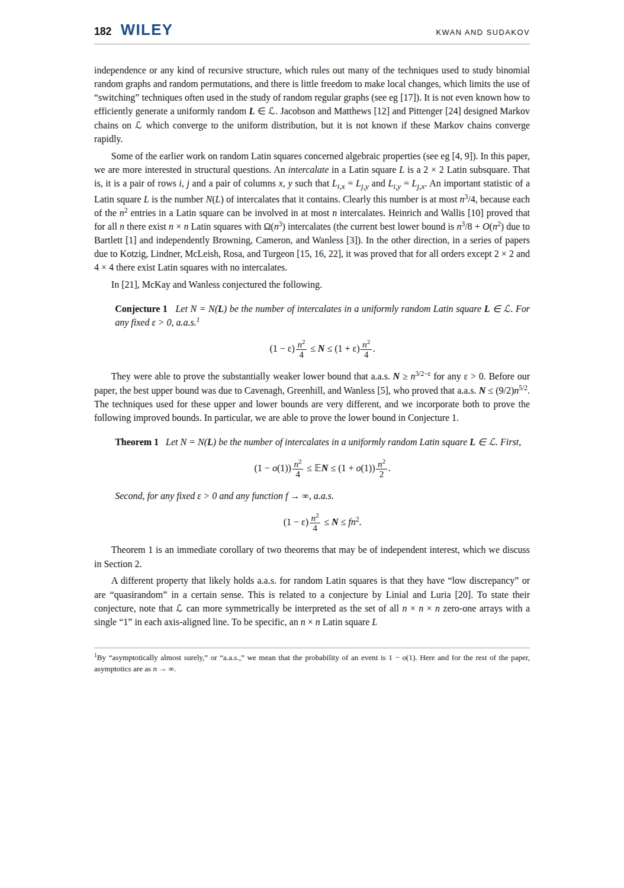182 WILEY Kwan and Sudakov
independence or any kind of recursive structure, which rules out many of the techniques used to study binomial random graphs and random permutations, and there is little freedom to make local changes, which limits the use of “switching” techniques often used in the study of random regular graphs (see eg [17]). It is not even known how to efficiently generate a uniformly random L ∈ ℒ. Jacobson and Matthews [12] and Pittenger [24] designed Markov chains on ℒ which converge to the uniform distribution, but it is not known if these Markov chains converge rapidly.
Some of the earlier work on random Latin squares concerned algebraic properties (see eg [4, 9]). In this paper, we are more interested in structural questions. An intercalate in a Latin square L is a 2 × 2 Latin subsquare. That is, it is a pair of rows i, j and a pair of columns x, y such that Li,x = Lj,y and Li,y = Lj,x. An important statistic of a Latin square L is the number N(L) of intercalates that it contains. Clearly this number is at most n3/4, because each of the n2 entries in a Latin square can be involved in at most n intercalates. Heinrich and Wallis [10] proved that for all n there exist n × n Latin squares with Ω(n3) intercalates (the current best lower bound is n3/8 + O(n2) due to Bartlett [1] and independently Browning, Cameron, and Wanless [3]). In the other direction, in a series of papers due to Kotzig, Lindner, McLeish, Rosa, and Turgeon [15, 16, 22], it was proved that for all orders except 2 × 2 and 4 × 4 there exist Latin squares with no intercalates.
In [21], McKay and Wanless conjectured the following.
Conjecture 1 Let N = N(L) be the number of intercalates in a uniformly random Latin square L ∈ ℒ. For any fixed ε > 0, a.a.s.1
(1 − ε)n24 ≤ N ≤ (1 + ε)n24.
They were able to prove the substantially weaker lower bound that a.a.s. N ≥ n3/2−ε for any ε > 0. Before our paper, the best upper bound was due to Cavenagh, Greenhill, and Wanless [5], who proved that a.a.s. N ≤ (9/2)n5/2. The techniques used for these upper and lower bounds are very different, and we incorporate both to prove the following improved bounds. In particular, we are able to prove the lower bound in Conjecture 1.
Theorem 1 Let N = N(L) be the number of intercalates in a uniformly random Latin square L ∈ ℒ. First,
(1 − o(1))n24 ≤ 𝔼N ≤ (1 + o(1))n22.
Second, for any fixed ε > 0 and any function f → ∞, a.a.s.
(1 − ε)n24 ≤ N ≤ fn2.
Theorem 1 is an immediate corollary of two theorems that may be of independent interest, which we discuss in Section 2.
A different property that likely holds a.a.s. for random Latin squares is that they have “low discrepancy” or are “quasirandom” in a certain sense. This is related to a conjecture by Linial and Luria [20]. To state their conjecture, note that ℒ can more symmetrically be interpreted as the set of all n × n × n zero-one arrays with a single “1” in each axis-aligned line. To be specific, an n × n Latin square L
1By “asymptotically almost surely,” or “a.a.s.,” we mean that the probability of an event is 1 − o(1). Here and for the rest of the paper, asymptotics are as n → ∞.